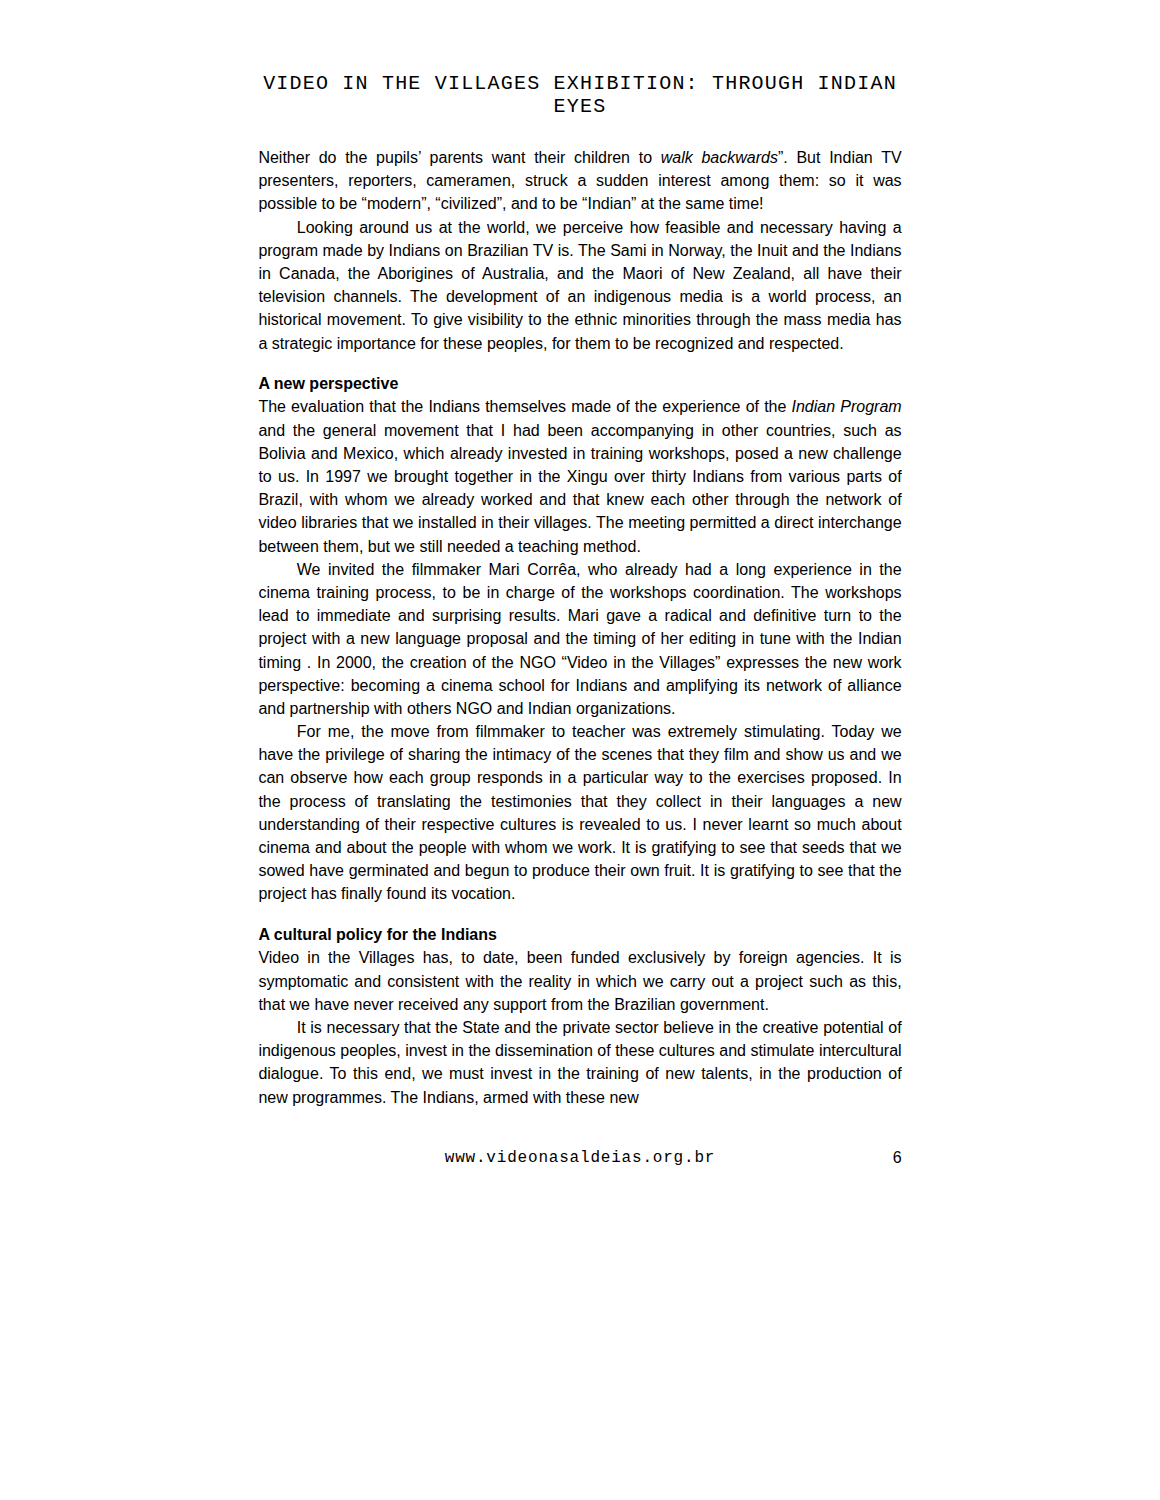VIDEO IN THE VILLAGES EXHIBITION: THROUGH INDIAN EYES
Neither do the pupils’ parents want their children to walk backwards”. But Indian TV presenters, reporters, cameramen, struck a sudden interest among them: so it was possible to be “modern”, “civilized”, and to be “Indian” at the same time!
Looking around us at the world, we perceive how feasible and necessary having a program made by Indians on Brazilian TV is. The Sami in Norway, the Inuit and the Indians in Canada, the Aborigines of Australia, and the Maori of New Zealand, all have their television channels. The development of an indigenous media is a world process, an historical movement. To give visibility to the ethnic minorities through the mass media has a strategic importance for these peoples, for them to be recognized and respected.
A new perspective
The evaluation that the Indians themselves made of the experience of the Indian Program and the general movement that I had been accompanying in other countries, such as Bolivia and Mexico, which already invested in training workshops, posed a new challenge to us. In 1997 we brought together in the Xingu over thirty Indians from various parts of Brazil, with whom we already worked and that knew each other through the network of video libraries that we installed in their villages. The meeting permitted a direct interchange between them, but we still needed a teaching method.
We invited the filmmaker Mari Corrêa, who already had a long experience in the cinema training process, to be in charge of the workshops coordination. The workshops lead to immediate and surprising results. Mari gave a radical and definitive turn to the project with a new language proposal and the timing of her editing in tune with the Indian timing . In 2000, the creation of the NGO “Video in the Villages” expresses the new work perspective: becoming a cinema school for Indians and amplifying its network of alliance and partnership with others NGO and Indian organizations.
For me, the move from filmmaker to teacher was extremely stimulating. Today we have the privilege of sharing the intimacy of the scenes that they film and show us and we can observe how each group responds in a particular way to the exercises proposed. In the process of translating the testimonies that they collect in their languages a new understanding of their respective cultures is revealed to us. I never learnt so much about cinema and about the people with whom we work. It is gratifying to see that seeds that we sowed have germinated and begun to produce their own fruit. It is gratifying to see that the project has finally found its vocation.
A cultural policy for the Indians
Video in the Villages has, to date, been funded exclusively by foreign agencies. It is symptomatic and consistent with the reality in which we carry out a project such as this, that we have never received any support from the Brazilian government.
It is necessary that the State and the private sector believe in the creative potential of indigenous peoples, invest in the dissemination of these cultures and stimulate intercultural dialogue. To this end, we must invest in the training of new talents, in the production of new programmes. The Indians, armed with these new
www.videonasaldeias.org.br 6